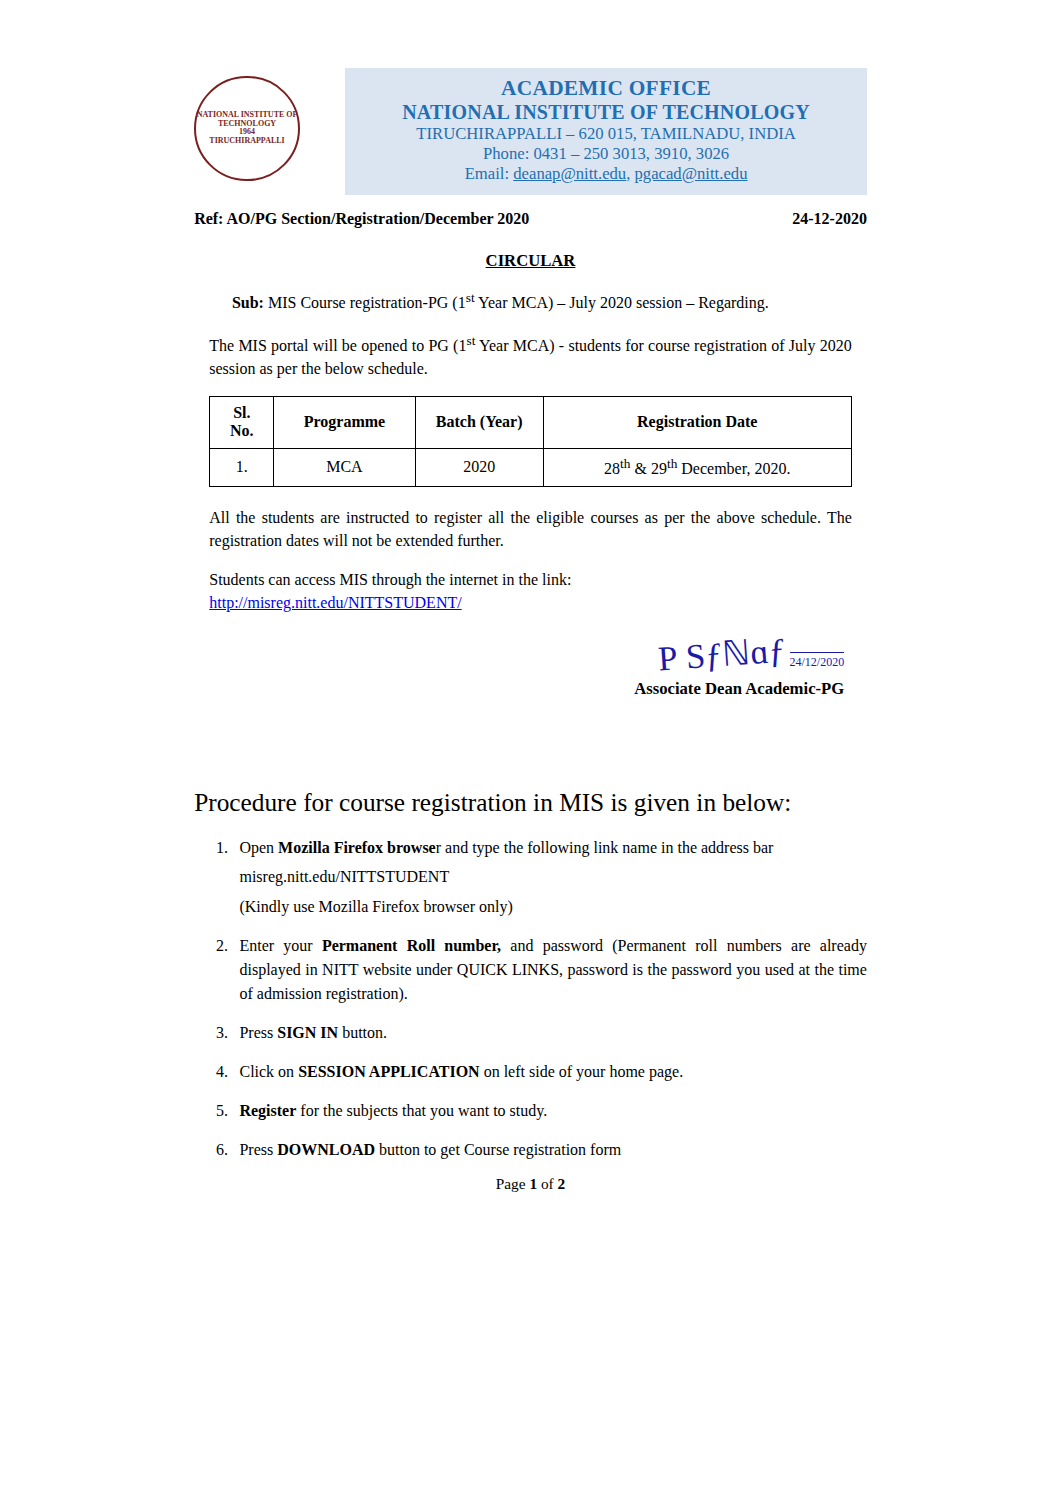NATIONAL INSTITUTE OF TECHNOLOGY
1964
TIRUCHIRAPPALLI
ACADEMIC OFFICE
NATIONAL INSTITUTE OF TECHNOLOGY
TIRUCHIRAPPALLI – 620 015, TAMILNADU, INDIA
Phone: 0431 – 250 3013, 3910, 3026
Email: deanap@nitt.edu, pgacad@nitt.edu
Ref: AO/PG Section/Registration/December 2020 24-12-2020
CIRCULAR
Sub: MIS Course registration-PG (1st Year MCA) – July 2020 session – Regarding.
The MIS portal will be opened to PG (1st Year MCA) - students for course registration of July 2020 session as per the below schedule.
| Sl. No. | Programme | Batch (Year) | Registration Date |
| --- | --- | --- | --- |
| 1. | MCA | 2020 | 28 th & 29 th December, 2020. |
All the students are instructed to register all the eligible courses as per the above schedule. The registration dates will not be extended further.
Students can access MIS through the internet in the link:
http://misreg.nitt.edu/NITTSTUDENT/
P Sƒℕɑƒ
24/12/2020
Associate Dean Academic-PG
Procedure for course registration in MIS is given in below:
Open Mozilla Firefox browser and type the following link name in the address bar misreg.nitt.edu/NITTSTUDENT (Kindly use Mozilla Firefox browser only)
Enter your Permanent Roll number, and password (Permanent roll numbers are already displayed in NITT website under QUICK LINKS, password is the password you used at the time of admission registration).
Press SIGN IN button.
Click on SESSION APPLICATION on left side of your home page.
Register for the subjects that you want to study.
Press DOWNLOAD button to get Course registration form
Page 1 of 2